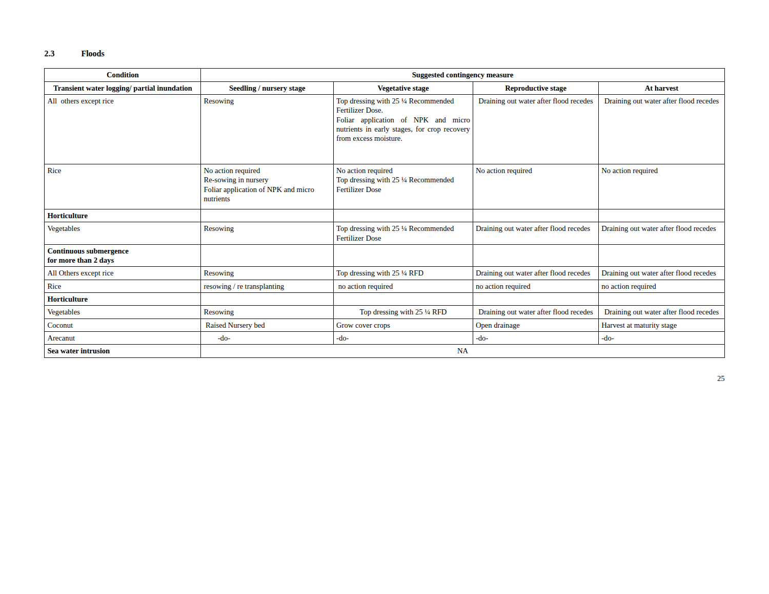2.3 Floods
| Condition | Suggested contingency measure |
| --- | --- |
| Transient water logging/ partial inundation | Seedling / nursery stage | Vegetative stage | Reproductive stage | At harvest |
| All others except rice | Resowing | Top dressing with 25 ¼ Recommended Fertilizer Dose. Foliar application of NPK and micro nutrients in early stages, for crop recovery from excess moisture. | Draining out water after flood recedes | Draining out water after flood recedes |
| Rice | No action required Re-sowing in nursery Foliar application of NPK and micro nutrients | No action required Top dressing with 25 ¼ Recommended Fertilizer Dose | No action required | No action required |
| Horticulture | | | | |
| Vegetables | Resowing | Top dressing with 25 ¼ Recommended Fertilizer Dose | Draining out water after flood recedes | Draining out water after flood recedes |
| Continuous submergence for more than 2 days | | | | |
| All Others except rice | Resowing | Top dressing with 25 ¼ RFD | Draining out water after flood recedes | Draining out water after flood recedes |
| Rice | resowing / re transplanting | no action required | no action required | no action required |
| Horticulture | | | | |
| Vegetables | Resowing | Top dressing with 25 ¼ RFD | Draining out water after flood recedes | Draining out water after flood recedes |
| Coconut | Raised Nursery bed | Grow cover crops | Open drainage | Harvest at maturity stage |
| Arecanut | -do- | -do- | -do- | -do- |
| Sea water intrusion | NA |
25